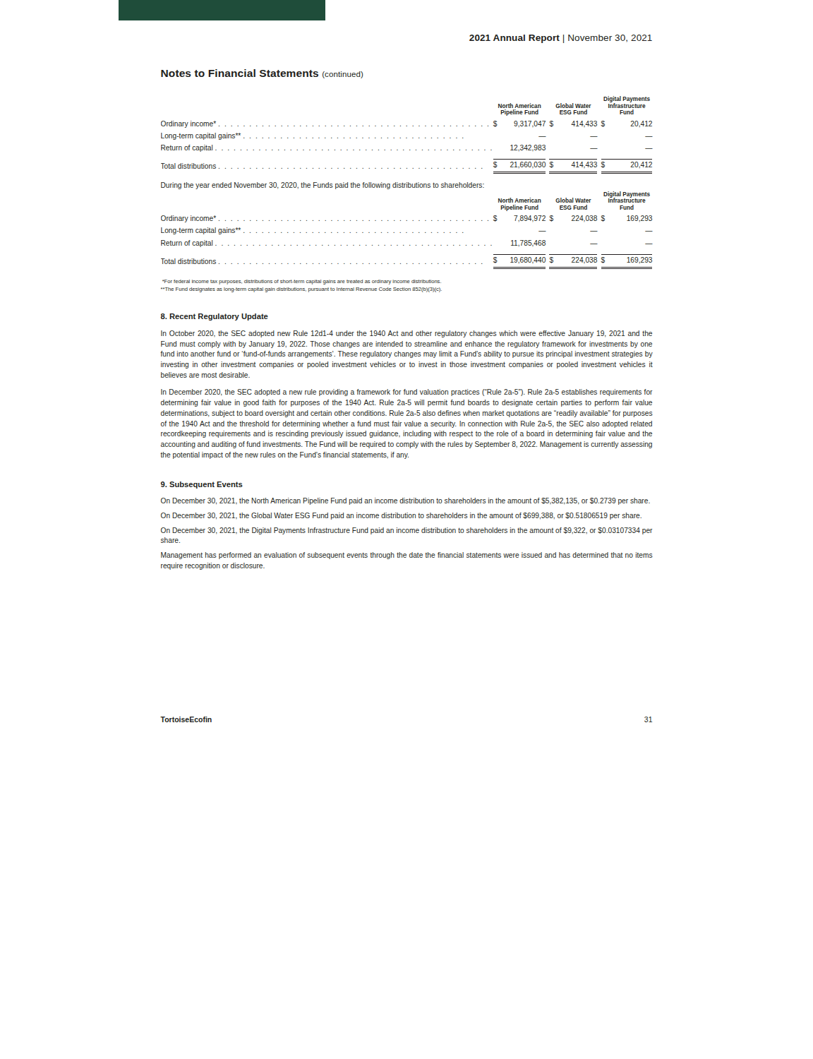2021 Annual Report | November 30, 2021
Notes to Financial Statements (continued)
| | North American Pipeline Fund | | Global Water ESG Fund | | Digital Payments Infrastructure Fund |
| --- | --- | --- | --- | --- | --- |
| Ordinary income* . . . . . . . . . . . . . . . . . . . . . . . . . . . . . . . . . . . . . . . . . . . . | $ | 9,317,047 | | $ | 414,433 | | $ | 20,412 |
| Long-term capital gains** . . . . . . . . . . . . . . . . . . . . . . . . . . . . . . . . . . . . | | — | | | — | | | — |
| Return of capital . . . . . . . . . . . . . . . . . . . . . . . . . . . . . . . . . . . . . . . . . . . . . | | 12,342,983 | | | — | | | — |
| Total distributions . . . . . . . . . . . . . . . . . . . . . . . . . . . . . . . . . . . . . . . . . . . | $ | 21,660,030 | | $ | 414,433 | | $ | 20,412 |
During the year ended November 30, 2020, the Funds paid the following distributions to shareholders:
| | North American Pipeline Fund | | Global Water ESG Fund | | Digital Payments Infrastructure Fund |
| --- | --- | --- | --- | --- | --- |
| Ordinary income* . . . . . . . . . . . . . . . . . . . . . . . . . . . . . . . . . . . . . . . . . . . . | $ | 7,894,972 | | $ | 224,038 | | $ | 169,293 |
| Long-term capital gains** . . . . . . . . . . . . . . . . . . . . . . . . . . . . . . . . . . . . | | — | | | — | | | — |
| Return of capital . . . . . . . . . . . . . . . . . . . . . . . . . . . . . . . . . . . . . . . . . . . . . | | 11,785,468 | | | — | | | — |
| Total distributions . . . . . . . . . . . . . . . . . . . . . . . . . . . . . . . . . . . . . . . . . . . | $ | 19,680,440 | | $ | 224,038 | | $ | 169,293 |
*For federal income tax purposes, distributions of short-term capital gains are treated as ordinary income distributions.
**The Fund designates as long-term capital gain distributions, pursuant to Internal Revenue Code Section 852(b)(3)(c).
8. Recent Regulatory Update
In October 2020, the SEC adopted new Rule 12d1-4 under the 1940 Act and other regulatory changes which were effective January 19, 2021 and the Fund must comply with by January 19, 2022. Those changes are intended to streamline and enhance the regulatory framework for investments by one fund into another fund or ‘fund-of-funds arrangements’. These regulatory changes may limit a Fund’s ability to pursue its principal investment strategies by investing in other investment companies or pooled investment vehicles or to invest in those investment companies or pooled investment vehicles it believes are most desirable.
In December 2020, the SEC adopted a new rule providing a framework for fund valuation practices (“Rule 2a-5”). Rule 2a-5 establishes requirements for determining fair value in good faith for purposes of the 1940 Act. Rule 2a-5 will permit fund boards to designate certain parties to perform fair value determinations, subject to board oversight and certain other conditions. Rule 2a-5 also defines when market quotations are “readily available” for purposes of the 1940 Act and the threshold for determining whether a fund must fair value a security. In connection with Rule 2a-5, the SEC also adopted related recordkeeping requirements and is rescinding previously issued guidance, including with respect to the role of a board in determining fair value and the accounting and auditing of fund investments. The Fund will be required to comply with the rules by September 8, 2022. Management is currently assessing the potential impact of the new rules on the Fund’s financial statements, if any.
9. Subsequent Events
On December 30, 2021, the North American Pipeline Fund paid an income distribution to shareholders in the amount of $5,382,135, or $0.2739 per share.
On December 30, 2021, the Global Water ESG Fund paid an income distribution to shareholders in the amount of $699,388, or $0.51806519 per share.
On December 30, 2021, the Digital Payments Infrastructure Fund paid an income distribution to shareholders in the amount of $9,322, or $0.03107334 per share.
Management has performed an evaluation of subsequent events through the date the financial statements were issued and has determined that no items require recognition or disclosure.
TortoiseEcofin
31